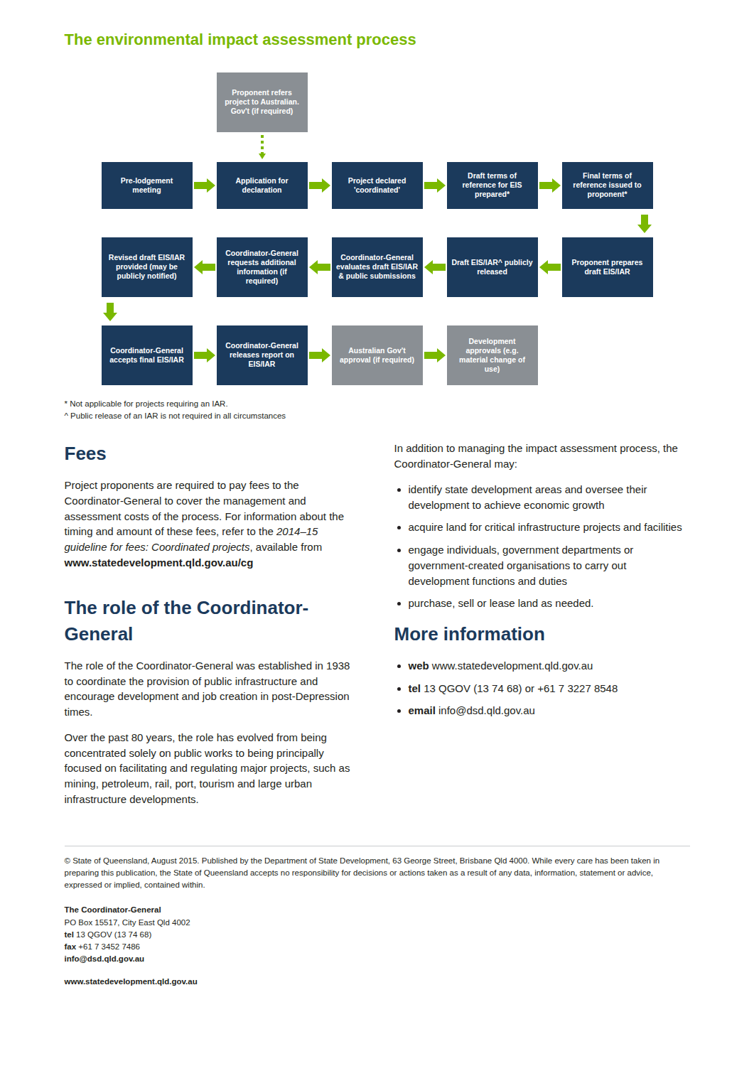The environmental impact assessment process
Proponent refers project to Australian. Gov't (if required)
Pre-lodgement meeting
Application for declaration
Project declared 'coordinated'
Draft terms of reference for EIS prepared*
Final terms of reference issued to proponent*
Revised draft EIS/IAR provided (may be publicly notified)
Coordinator-General requests additional information (if required)
Coordinator-General evaluates draft EIS/IAR & public submissions
Draft EIS/IAR^ publicly released
Proponent prepares draft EIS/IAR
Coordinator-General accepts final EIS/IAR
Coordinator-General releases report on EIS/IAR
Australian Gov't approval (if required)
Development approvals (e.g. material change of use)
* Not applicable for projects requiring an IAR.
^ Public release of an IAR is not required in all circumstances
Fees
Project proponents are required to pay fees to the Coordinator-General to cover the management and assessment costs of the process. For information about the timing and amount of these fees, refer to the 2014–15 guideline for fees: Coordinated projects, available from www.statedevelopment.qld.gov.au/cg
The role of the Coordinator-General
The role of the Coordinator-General was established in 1938 to coordinate the provision of public infrastructure and encourage development and job creation in post-Depression times.
Over the past 80 years, the role has evolved from being concentrated solely on public works to being principally focused on facilitating and regulating major projects, such as mining, petroleum, rail, port, tourism and large urban infrastructure developments.
In addition to managing the impact assessment process, the Coordinator-General may:
identify state development areas and oversee their development to achieve economic growth
acquire land for critical infrastructure projects and facilities
engage individuals, government departments or government-created organisations to carry out development functions and duties
purchase, sell or lease land as needed.
More information
web www.statedevelopment.qld.gov.au
tel 13 QGOV (13 74 68) or +61 7 3227 8548
email info@dsd.qld.gov.au
© State of Queensland, August 2015. Published by the Department of State Development, 63 George Street, Brisbane Qld 4000. While every care has been taken in preparing this publication, the State of Queensland accepts no responsibility for decisions or actions taken as a result of any data, information, statement or advice, expressed or implied, contained within.
The Coordinator-General
PO Box 15517, City East Qld 4002
tel 13 QGOV (13 74 68)
fax +61 7 3452 7486
info@dsd.qld.gov.au
www.statedevelopment.qld.gov.au